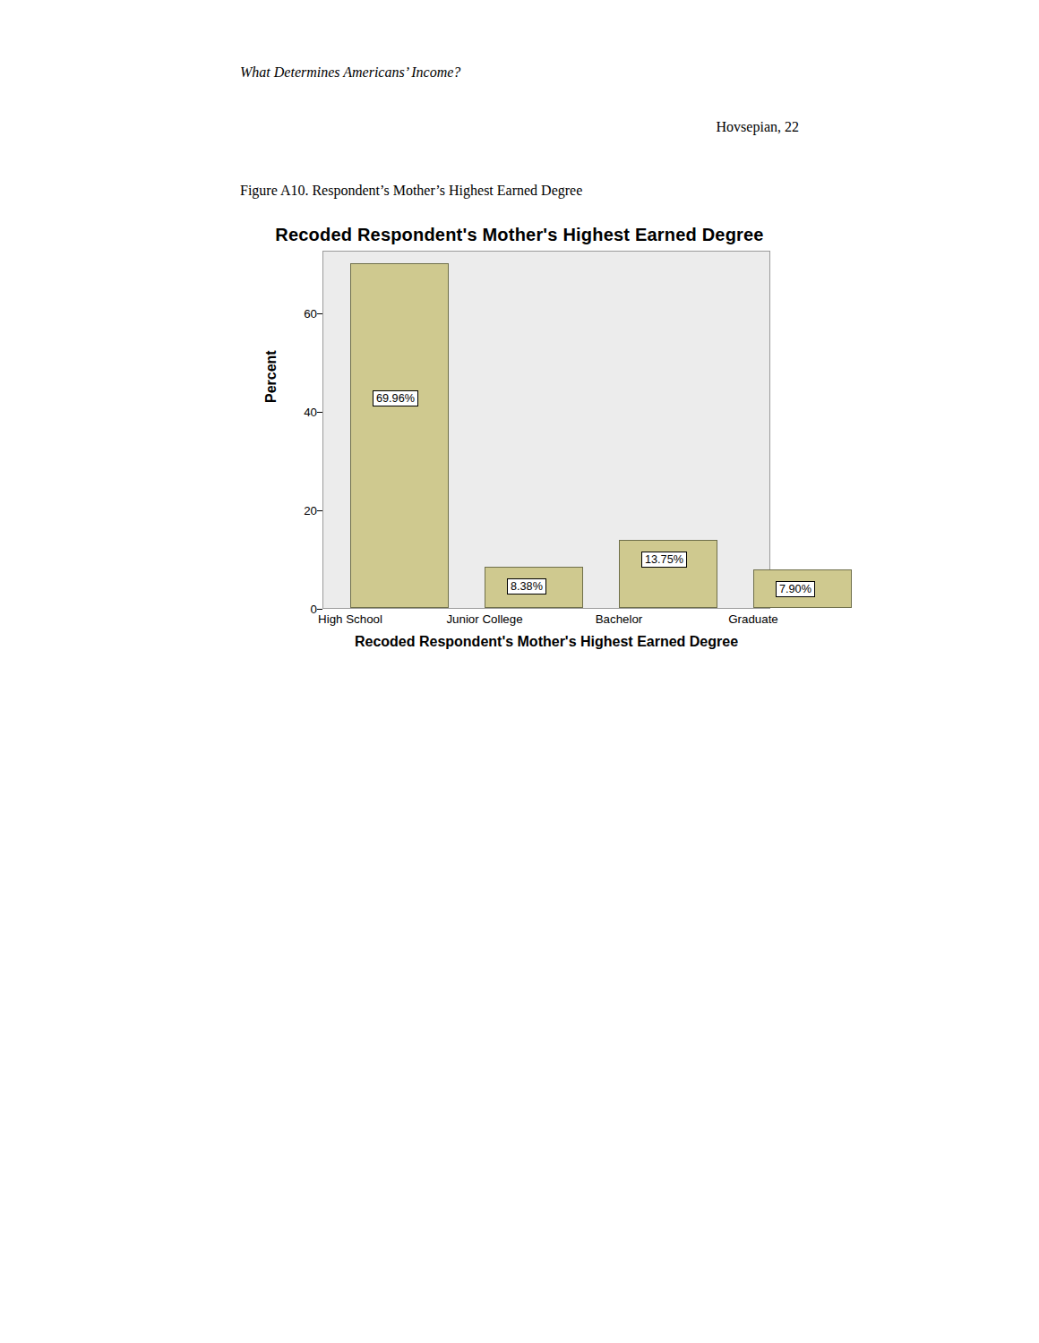What Determines Americans’ Income?
Hovsepian, 22
Figure A10. Respondent’s Mother’s Highest Earned Degree
Recoded Respondent's Mother's Highest Earned Degree
Percent
0
20
40
60
69.96%
8.38%
13.75%
7.90%
High School
Junior College
Bachelor
Graduate
Recoded Respondent's Mother's Highest Earned Degree